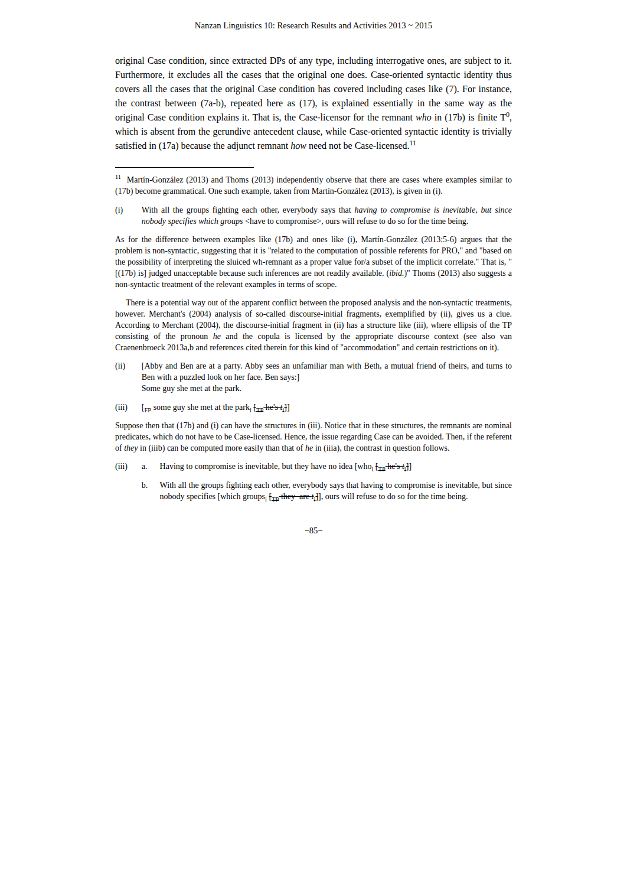Nanzan Linguistics 10: Research Results and Activities 2013 ~ 2015
original Case condition, since extracted DPs of any type, including interrogative ones, are subject to it. Furthermore, it excludes all the cases that the original one does. Case-oriented syntactic identity thus covers all the cases that the original Case condition has covered including cases like (7). For instance, the contrast between (7a-b), repeated here as (17), is explained essentially in the same way as the original Case condition explains it. That is, the Case-licensor for the remnant who in (17b) is finite T0, which is absent from the gerundive antecedent clause, while Case-oriented syntactic identity is trivially satisfied in (17a) because the adjunct remnant how need not be Case-licensed.11
11 Martín-González (2013) and Thoms (2013) independently observe that there are cases where examples similar to (17b) become grammatical. One such example, taken from Martín-González (2013), is given in (i).
(i) With all the groups fighting each other, everybody says that having to compromise is inevitable, but since nobody specifies which groups <have to compromise>, ours will refuse to do so for the time being.
As for the difference between examples like (17b) and ones like (i), Martín-González (2013:5-6) argues that the problem is non-syntactic, suggesting that it is "related to the computation of possible referents for PRO," and "based on the possibility of interpreting the sluiced wh-remnant as a proper value for/a subset of the implicit correlate." That is, "[(17b) is] judged unacceptable because such inferences are not readily available. (ibid.)" Thoms (2013) also suggests a non-syntactic treatment of the relevant examples in terms of scope.
There is a potential way out of the apparent conflict between the proposed analysis and the non-syntactic treatments, however. Merchant's (2004) analysis of so-called discourse-initial fragments, exemplified by (ii), gives us a clue. According to Merchant (2004), the discourse-initial fragment in (ii) has a structure like (iii), where ellipsis of the TP consisting of the pronoun he and the copula is licensed by the appropriate discourse context (see also van Craenenbroeck 2013a,b and references cited therein for this kind of "accommodation" and certain restrictions on it).
(ii) [Abby and Ben are at a party. Abby sees an unfamiliar man with Beth, a mutual friend of theirs, and turns to Ben with a puzzled look on her face. Ben says:]
Some guy she met at the park.
(iii) [FP some guy she met at the parki [TP he's ti]]
Suppose then that (17b) and (i) can have the structures in (iii). Notice that in these structures, the remnants are nominal predicates, which do not have to be Case-licensed. Hence, the issue regarding Case can be avoided. Then, if the referent of they in (iiib) can be computed more easily than that of he in (iiia), the contrast in question follows.
(iii) a. Having to compromise is inevitable, but they have no idea [whoi [TP he's ti]]
b. With all the groups fighting each other, everybody says that having to compromise is inevitable, but since nobody specifies [which groupsi [TP they are ti]], ours will refuse to do so for the time being.
−85−